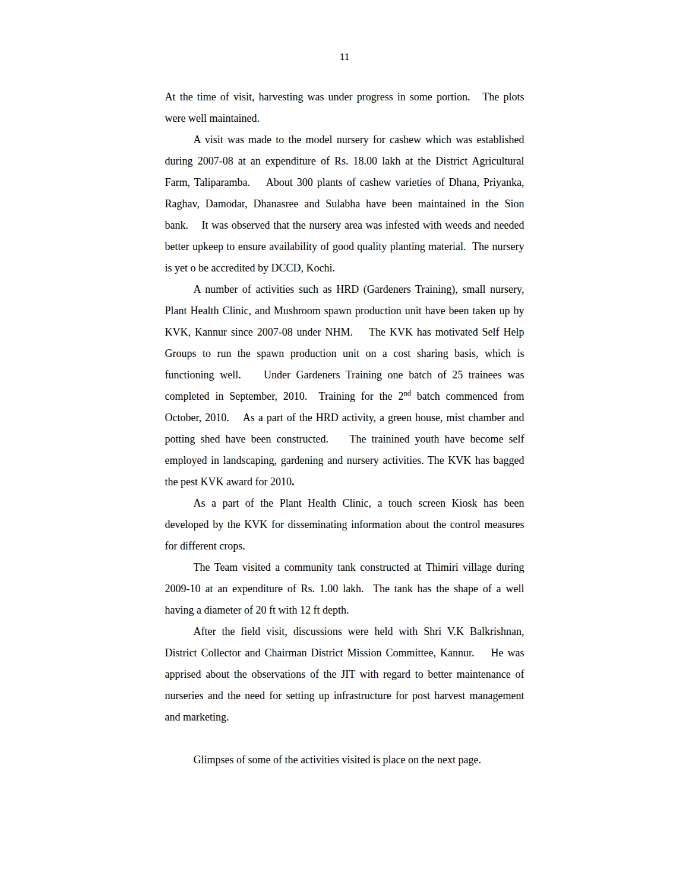11
At the time of visit, harvesting was under progress in some portion. The plots were well maintained.
A visit was made to the model nursery for cashew which was established during 2007-08 at an expenditure of Rs. 18.00 lakh at the District Agricultural Farm, Taliparamba. About 300 plants of cashew varieties of Dhana, Priyanka, Raghav, Damodar, Dhanasree and Sulabha have been maintained in the Sion bank. It was observed that the nursery area was infested with weeds and needed better upkeep to ensure availability of good quality planting material. The nursery is yet o be accredited by DCCD, Kochi.
A number of activities such as HRD (Gardeners Training), small nursery, Plant Health Clinic, and Mushroom spawn production unit have been taken up by KVK, Kannur since 2007-08 under NHM. The KVK has motivated Self Help Groups to run the spawn production unit on a cost sharing basis, which is functioning well. Under Gardeners Training one batch of 25 trainees was completed in September, 2010. Training for the 2nd batch commenced from October, 2010. As a part of the HRD activity, a green house, mist chamber and potting shed have been constructed. The trainined youth have become self employed in landscaping, gardening and nursery activities. The KVK has bagged the pest KVK award for 2010.
As a part of the Plant Health Clinic, a touch screen Kiosk has been developed by the KVK for disseminating information about the control measures for different crops.
The Team visited a community tank constructed at Thimiri village during 2009-10 at an expenditure of Rs. 1.00 lakh. The tank has the shape of a well having a diameter of 20 ft with 12 ft depth.
After the field visit, discussions were held with Shri V.K Balkrishnan, District Collector and Chairman District Mission Committee, Kannur. He was apprised about the observations of the JIT with regard to better maintenance of nurseries and the need for setting up infrastructure for post harvest management and marketing.
Glimpses of some of the activities visited is place on the next page.